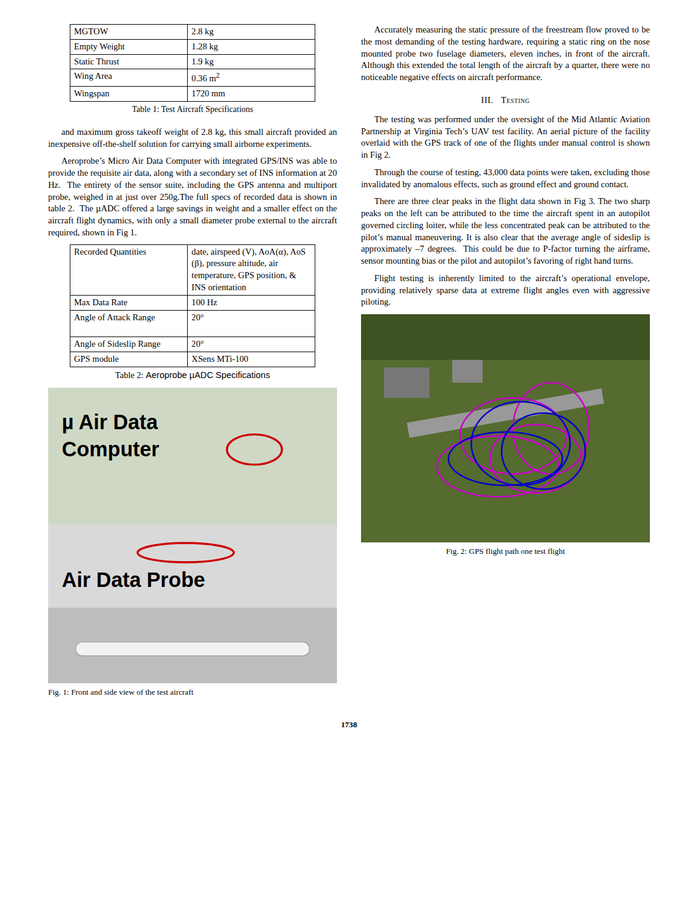| MGTOW | 2.8 kg |
| Empty Weight | 1.28 kg |
| Static Thrust | 1.9 kg |
| Wing Area | 0.36 m 2 |
| Wingspan | 1720 mm |
Table 1: Test Aircraft Specifications
and maximum gross takeoff weight of 2.8 kg, this small aircraft provided an inexpensive off-the-shelf solution for carrying small airborne experiments.
Aeroprobe’s Micro Air Data Computer with integrated GPS/INS was able to provide the requisite air data, along with a secondary set of INS information at 20 Hz. The entirety of the sensor suite, including the GPS antenna and multiport probe, weighed in at just over 250g.The full specs of recorded data is shown in table 2. The µADC offered a large savings in weight and a smaller effect on the aircraft flight dynamics, with only a small diameter probe external to the aircraft required, shown in Fig 1.
| Recorded Quantities | date, airspeed (V), AoA(α), AoS (β), pressure altitude, air temperature, GPS position, & INS orientation |
| Max Data Rate | 100 Hz |
| Angle of Attack Range | 20° |
| Angle of Sideslip Range | 20° |
| GPS module | XSens MTi-100 |
Table 2: Aeroprobe µADC Specifications
Fig. 1: Front and side view of the test aircraft
Accurately measuring the static pressure of the freestream flow proved to be the most demanding of the testing hardware, requiring a static ring on the nose mounted probe two fuselage diameters, eleven inches, in front of the aircraft. Although this extended the total length of the aircraft by a quarter, there were no noticeable negative effects on aircraft performance.
III. Testing
The testing was performed under the oversight of the Mid Atlantic Aviation Partnership at Virginia Tech’s UAV test facility. An aerial picture of the facility overlaid with the GPS track of one of the flights under manual control is shown in Fig 2.
Through the course of testing, 43,000 data points were taken, excluding those invalidated by anomalous effects, such as ground effect and ground contact.
There are three clear peaks in the flight data shown in Fig 3. The two sharp peaks on the left can be attributed to the time the aircraft spent in an autopilot governed circling loiter, while the less concentrated peak can be attributed to the pilot’s manual maneuvering. It is also clear that the average angle of sideslip is approximately –7 degrees. This could be due to P-factor turning the airframe, sensor mounting bias or the pilot and autopilot’s favoring of right hand turns.
Flight testing is inherently limited to the aircraft’s operational envelope, providing relatively sparse data at extreme flight angles even with aggressive piloting.
Fig. 2: GPS flight path one test flight
1738